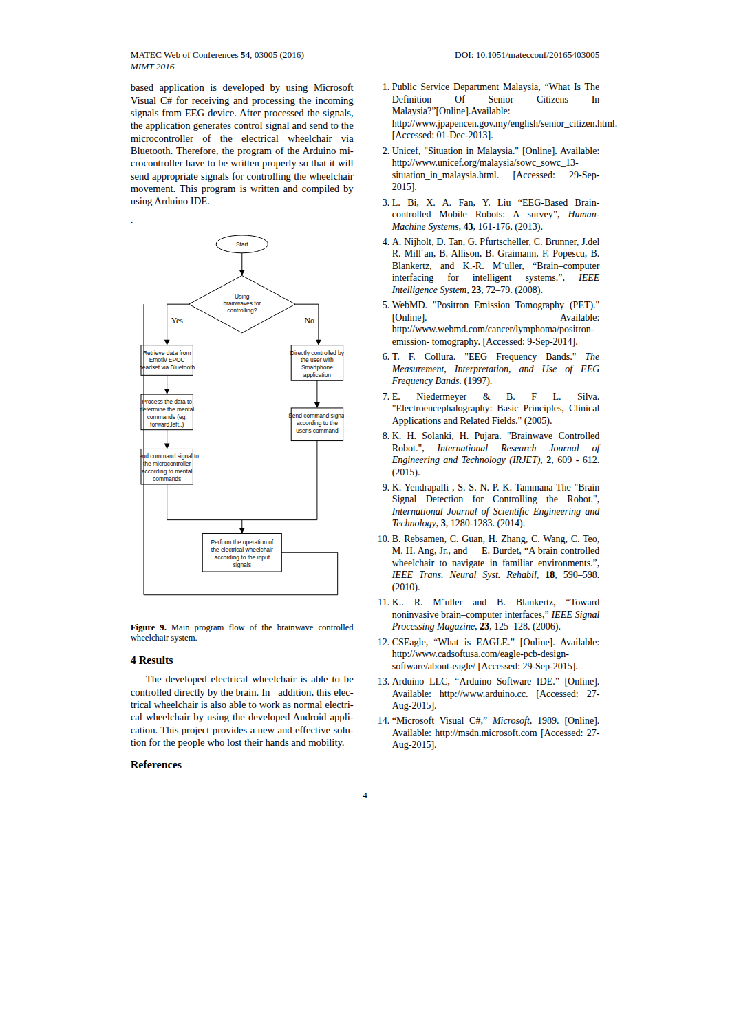MATEC Web of Conferences 54, 03005 (2016)
DOI: 10.1051/matecconf/20165403005
MIMT 2016
based application is developed by using Microsoft Visual C# for receiving and processing the incoming signals from EEG device. After processed the signals, the application generates control signal and send to the microcontroller of the electrical wheelchair via Bluetooth. Therefore, the program of the Arduino microcontroller have to be written properly so that it will send appropriate signals for controlling the wheelchair movement. This program is written and compiled by using Arduino IDE.
.
Start Using brainwaves for controlling? Yes No Retrieve data from Emotiv EPOC headset via Bluetooth Process the data to determine the mental commands (eg. forward,left..) Send command signal to the microcontroller according to mental commands Directly controlled by the user with Smartphone application Send command signal according to the user's command Perform the operation of the electrical wheelchair according to the input signals
Figure 9. Main program flow of the brainwave controlled wheelchair system.
4 Results
The developed electrical wheelchair is able to be controlled directly by the brain. In addition, this electrical wheelchair is also able to work as normal electrical wheelchair by using the developed Android application. This project provides a new and effective solution for the people who lost their hands and mobility.
References
Public Service Department Malaysia, “What Is The Definition Of Senior Citizens In Malaysia?”[Online].Available: http://www.jpapencen.gov.my/english/senior_citizen.html. [Accessed: 01-Dec-2013].
Unicef, "Situation in Malaysia." [Online]. Available: http://www.unicef.org/malaysia/sowc_sowc_13-situation_in_malaysia.html. [Accessed: 29-Sep-2015].
L. Bi, X. A. Fan, Y. Liu “EEG-Based Brain-controlled Mobile Robots: A survey”, Human-Machine Systems, 43, 161-176, (2013).
A. Nijholt, D. Tan, G. Pfurtscheller, C. Brunner, J.del R. Mill´an, B. Allison, B. Graimann, F. Popescu, B. Blankertz, and K.-R. M¨uller, “Brain–computer interfacing for intelligent systems.”, IEEE Intelligence System, 23, 72–79. (2008).
WebMD. "Positron Emission Tomography (PET)." [Online]. Available: http://www.webmd.com/cancer/lymphoma/positron- emission- tomography. [Accessed: 9-Sep-2014].
T. F. Collura. "EEG Frequency Bands." The Measurement, Interpretation, and Use of EEG Frequency Bands. (1997).
E. Niedermeyer & B. F L. Silva. "Electroencephalography: Basic Principles, Clinical Applications and Related Fields." (2005).
K. H. Solanki, H. Pujara. "Brainwave Controlled Robot.", International Research Journal of Engineering and Technology (IRJET), 2, 609 - 612. (2015).
K. Yendrapalli , S. S. N. P. K. Tammana The "Brain Signal Detection for Controlling the Robot.", International Journal of Scientific Engineering and Technology, 3, 1280-1283. (2014).
B. Rebsamen, C. Guan, H. Zhang, C. Wang, C. Teo, M. H. Ang, Jr., and E. Burdet, “A brain controlled wheelchair to navigate in familiar environments.”, IEEE Trans. Neural Syst. Rehabil, 18, 590–598. (2010).
K.. R. M¨uller and B. Blankertz, “Toward noninvasive brain–computer interfaces,” IEEE Signal Processing Magazine, 23, 125–128. (2006).
CSEagle, “What is EAGLE.” [Online]. Available: http://www.cadsoftusa.com/eagle-pcb-design-software/about-eagle/ [Accessed: 29-Sep-2015].
Arduino LLC, “Arduino Software IDE.” [Online]. Available: http://www.arduino.cc. [Accessed: 27-Aug-2015].
“Microsoft Visual C#,” Microsoft, 1989. [Online]. Available: http://msdn.microsoft.com [Accessed: 27-Aug-2015].
4